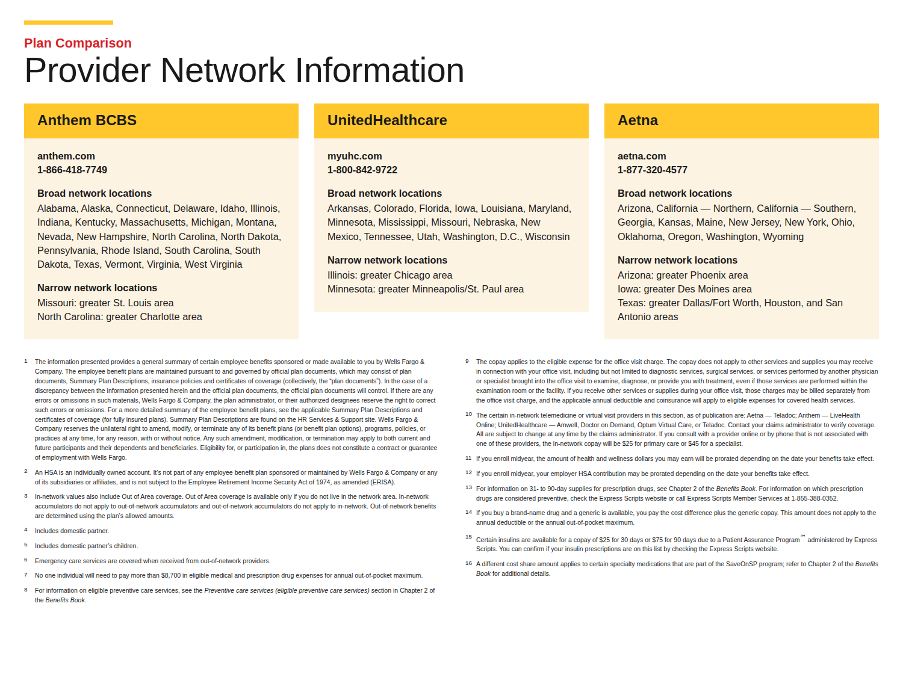Plan Comparison
Provider Network Information
Anthem BCBS
anthem.com 1-866-418-7749
Broad network locations
Alabama, Alaska, Connecticut, Delaware, Idaho, Illinois, Indiana, Kentucky, Massachusetts, Michigan, Montana, Nevada, New Hampshire, North Carolina, North Dakota, Pennsylvania, Rhode Island, South Carolina, South Dakota, Texas, Vermont, Virginia, West Virginia
Narrow network locations
Missouri: greater St. Louis area
North Carolina: greater Charlotte area
UnitedHealthcare
myuhc.com 1-800-842-9722
Broad network locations
Arkansas, Colorado, Florida, Iowa, Louisiana, Maryland, Minnesota, Mississippi, Missouri, Nebraska, New Mexico, Tennessee, Utah, Washington, D.C., Wisconsin
Narrow network locations
Illinois: greater Chicago area
Minnesota: greater Minneapolis/St. Paul area
Aetna
aetna.com 1-877-320-4577
Broad network locations
Arizona, California — Northern, California — Southern, Georgia, Kansas, Maine, New Jersey, New York, Ohio, Oklahoma, Oregon, Washington, Wyoming
Narrow network locations
Arizona: greater Phoenix area
Iowa: greater Des Moines area
Texas: greater Dallas/Fort Worth, Houston, and San Antonio areas
1 The information presented provides a general summary of certain employee benefits sponsored or made available to you by Wells Fargo & Company. The employee benefit plans are maintained pursuant to and governed by official plan documents, which may consist of plan documents, Summary Plan Descriptions, insurance policies and certificates of coverage (collectively, the “plan documents”). In the case of a discrepancy between the information presented herein and the official plan documents, the official plan documents will control. If there are any errors or omissions in such materials, Wells Fargo & Company, the plan administrator, or their authorized designees reserve the right to correct such errors or omissions. For a more detailed summary of the employee benefit plans, see the applicable Summary Plan Descriptions and certificates of coverage (for fully insured plans). Summary Plan Descriptions are found on the HR Services & Support site. Wells Fargo & Company reserves the unilateral right to amend, modify, or terminate any of its benefit plans (or benefit plan options), programs, policies, or practices at any time, for any reason, with or without notice. Any such amendment, modification, or termination may apply to both current and future participants and their dependents and beneficiaries. Eligibility for, or participation in, the plans does not constitute a contract or guarantee of employment with Wells Fargo.
2 An HSA is an individually owned account. It’s not part of any employee benefit plan sponsored or maintained by Wells Fargo & Company or any of its subsidiaries or affiliates, and is not subject to the Employee Retirement Income Security Act of 1974, as amended (ERISA).
3 In-network values also include Out of Area coverage. Out of Area coverage is available only if you do not live in the network area. In-network accumulators do not apply to out-of-network accumulators and out-of-network accumulators do not apply to in-network. Out-of-network benefits are determined using the plan’s allowed amounts.
4 Includes domestic partner.
5 Includes domestic partner’s children.
6 Emergency care services are covered when received from out-of-network providers.
7 No one individual will need to pay more than $8,700 in eligible medical and prescription drug expenses for annual out-of-pocket maximum.
8 For information on eligible preventive care services, see the Preventive care services (eligible preventive care services) section in Chapter 2 of the Benefits Book.
9 The copay applies to the eligible expense for the office visit charge. The copay does not apply to other services and supplies you may receive in connection with your office visit, including but not limited to diagnostic services, surgical services, or services performed by another physician or specialist brought into the office visit to examine, diagnose, or provide you with treatment, even if those services are performed within the examination room or the facility. If you receive other services or supplies during your office visit, those charges may be billed separately from the office visit charge, and the applicable annual deductible and coinsurance will apply to eligible expenses for covered health services.
10 The certain in-network telemedicine or virtual visit providers in this section, as of publication are: Aetna — Teladoc; Anthem — LiveHealth Online; UnitedHealthcare — Amwell, Doctor on Demand, Optum Virtual Care, or Teladoc. Contact your claims administrator to verify coverage. All are subject to change at any time by the claims administrator. If you consult with a provider online or by phone that is not associated with one of these providers, the in-network copay will be $25 for primary care or $45 for a specialist.
11 If you enroll midyear, the amount of health and wellness dollars you may earn will be prorated depending on the date your benefits take effect.
12 If you enroll midyear, your employer HSA contribution may be prorated depending on the date your benefits take effect.
13 For information on 31- to 90-day supplies for prescription drugs, see Chapter 2 of the Benefits Book. For information on which prescription drugs are considered preventive, check the Express Scripts website or call Express Scripts Member Services at 1-855-388-0352.
14 If you buy a brand-name drug and a generic is available, you pay the cost difference plus the generic copay. This amount does not apply to the annual deductible or the annual out-of-pocket maximum.
15 Certain insulins are available for a copay of $25 for 30 days or $75 for 90 days due to a Patient Assurance Program℠ administered by Express Scripts. You can confirm if your insulin prescriptions are on this list by checking the Express Scripts website.
16 A different cost share amount applies to certain specialty medications that are part of the SaveOnSP program; refer to Chapter 2 of the Benefits Book for additional details.